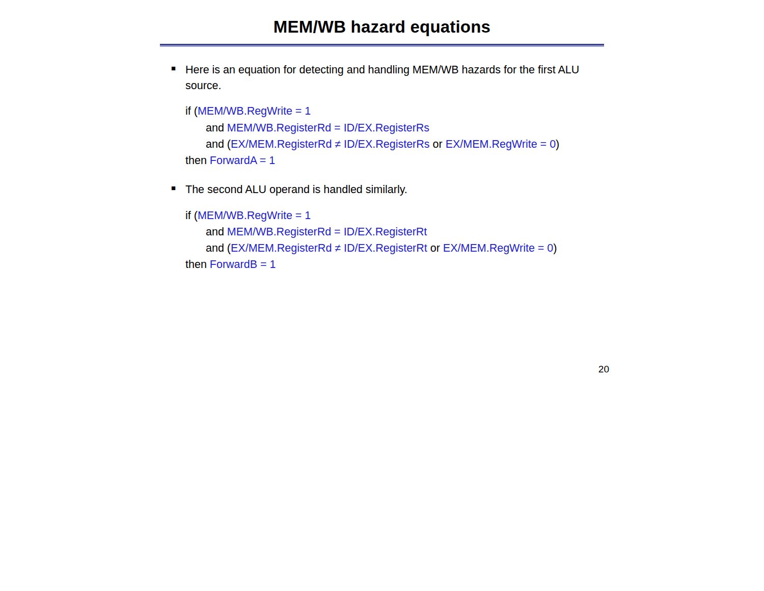MEM/WB hazard equations
■Here is an equation for detecting and handling MEM/WB hazards for the first ALU source.
if (MEM/WB.RegWrite = 1 and MEM/WB.RegisterRd = ID/EX.RegisterRs and (EX/MEM.RegisterRd ≠ ID/EX.RegisterRs or EX/MEM.RegWrite = 0) then ForwardA = 1
■The second ALU operand is handled similarly.
if (MEM/WB.RegWrite = 1 and MEM/WB.RegisterRd = ID/EX.RegisterRt and (EX/MEM.RegisterRd ≠ ID/EX.RegisterRt or EX/MEM.RegWrite = 0) then ForwardB = 1
20